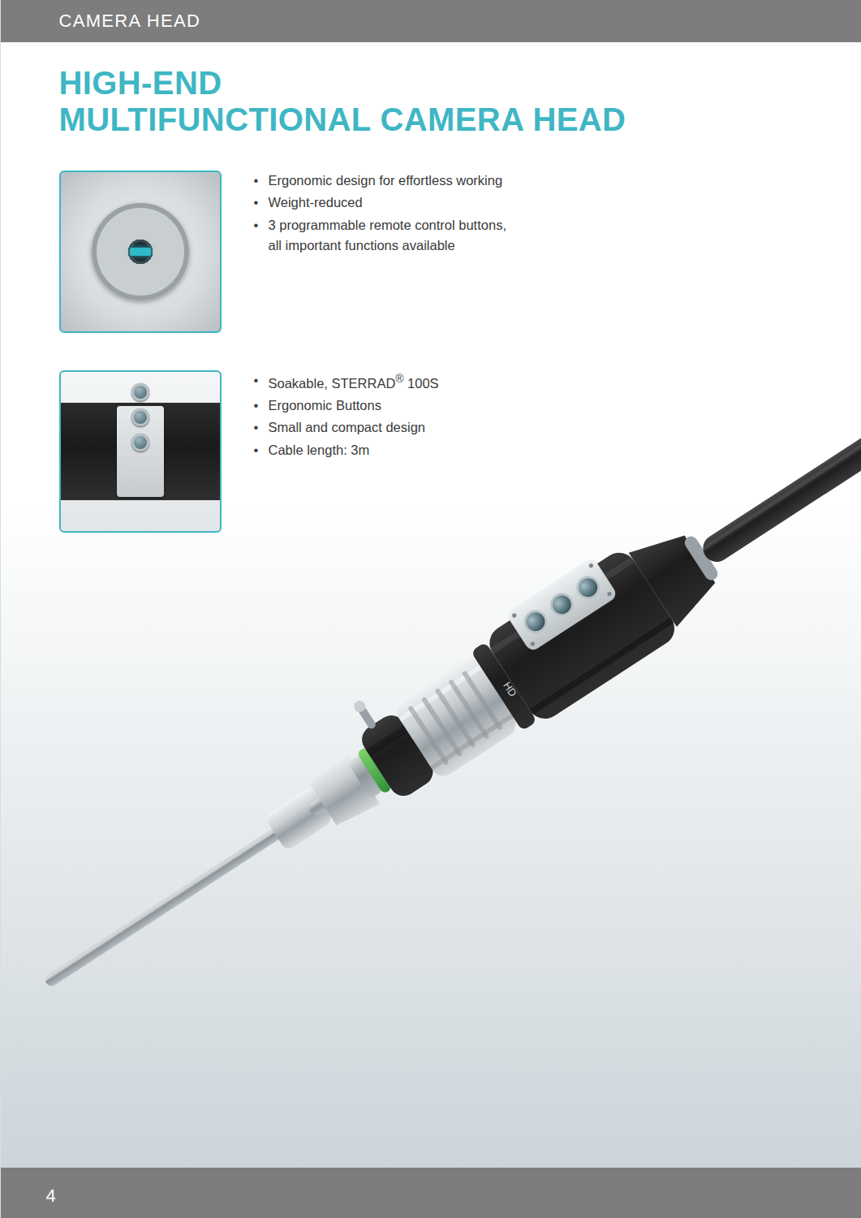CAMERA HEAD
HIGH-END
MULTIFUNCTIONAL CAMERA HEAD
Ergonomic design for effortless working
Weight-reduced
3 programmable remote control buttons,
all important functions available
Soakable, STERRAD® 100S
Ergonomic Buttons
Small and compact design
Cable length: 3m
HD
4